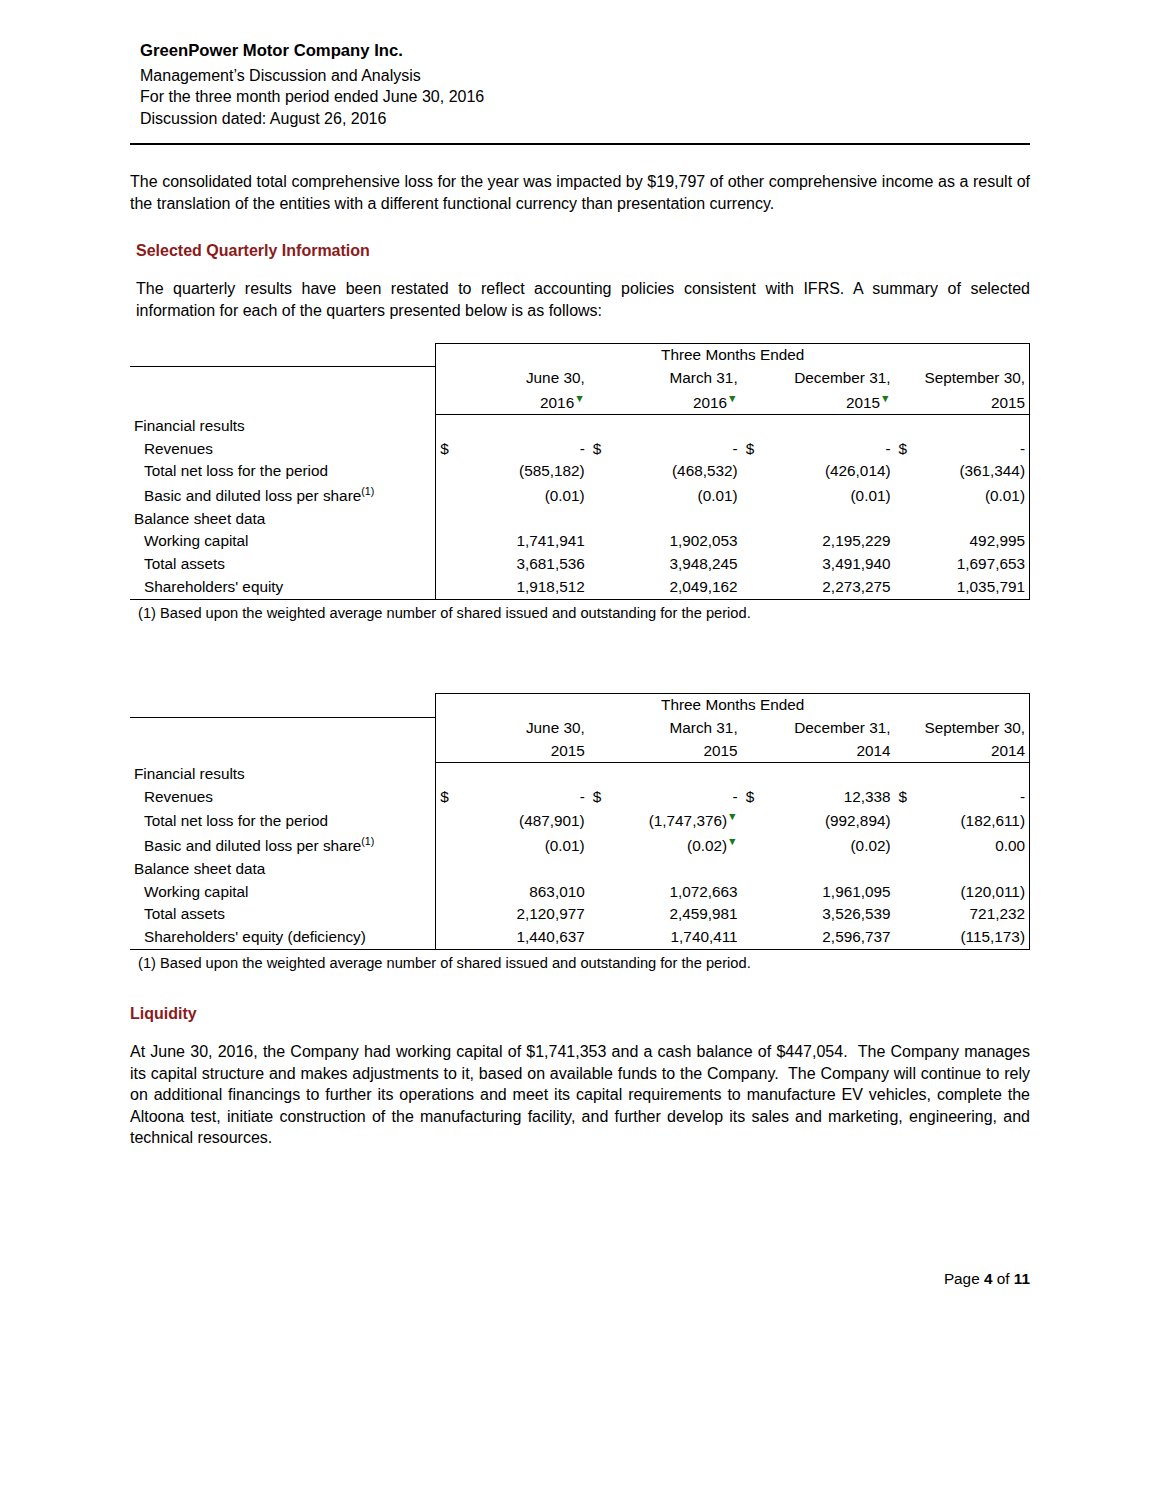GreenPower Motor Company Inc.
Management’s Discussion and Analysis
For the three month period ended June 30, 2016
Discussion dated: August 26, 2016
The consolidated total comprehensive loss for the year was impacted by $19,797 of other comprehensive income as a result of the translation of the entities with a different functional currency than presentation currency.
Selected Quarterly Information
The quarterly results have been restated to reflect accounting policies consistent with IFRS. A summary of selected information for each of the quarters presented below is as follows:
| | Three Months Ended |
| | June 30, | March 31, | December 31, | September 30, |
| | 2016 ▼ | 2016 ▼ | 2015 ▼ | 2015 |
| Financial results | | | | | | | | |
| Revenues | $ | - | $ | - | $ | - | $ | - |
| Total net loss for the period | | (585,182) | | (468,532) | | (426,014) | | (361,344) |
| Basic and diluted loss per share (1) | | (0.01) | | (0.01) | | (0.01) | | (0.01) |
| Balance sheet data | | | | | | | | |
| Working capital | | 1,741,941 | | 1,902,053 | | 2,195,229 | | 492,995 |
| Total assets | | 3,681,536 | | 3,948,245 | | 3,491,940 | | 1,697,653 |
| Shareholders' equity | | 1,918,512 | | 2,049,162 | | 2,273,275 | | 1,035,791 |
(1) Based upon the weighted average number of shared issued and outstanding for the period.
| | Three Months Ended |
| | June 30, | March 31, | December 31, | September 30, |
| | 2015 | 2015 | 2014 | 2014 |
| Financial results | | | | | | | | |
| Revenues | $ | - | $ | - | $ | 12,338 | $ | - |
| Total net loss for the period | | (487,901) | | (1,747,376) ▼ | | (992,894) | | (182,611) |
| Basic and diluted loss per share (1) | | (0.01) | | (0.02) ▼ | | (0.02) | | 0.00 |
| Balance sheet data | | | | | | | | |
| Working capital | | 863,010 | | 1,072,663 | | 1,961,095 | | (120,011) |
| Total assets | | 2,120,977 | | 2,459,981 | | 3,526,539 | | 721,232 |
| Shareholders' equity (deficiency) | | 1,440,637 | | 1,740,411 | | 2,596,737 | | (115,173) |
(1) Based upon the weighted average number of shared issued and outstanding for the period.
Liquidity
At June 30, 2016, the Company had working capital of $1,741,353 and a cash balance of $447,054. The Company manages its capital structure and makes adjustments to it, based on available funds to the Company. The Company will continue to rely on additional financings to further its operations and meet its capital requirements to manufacture EV vehicles, complete the Altoona test, initiate construction of the manufacturing facility, and further develop its sales and marketing, engineering, and technical resources.
Page 4 of 11